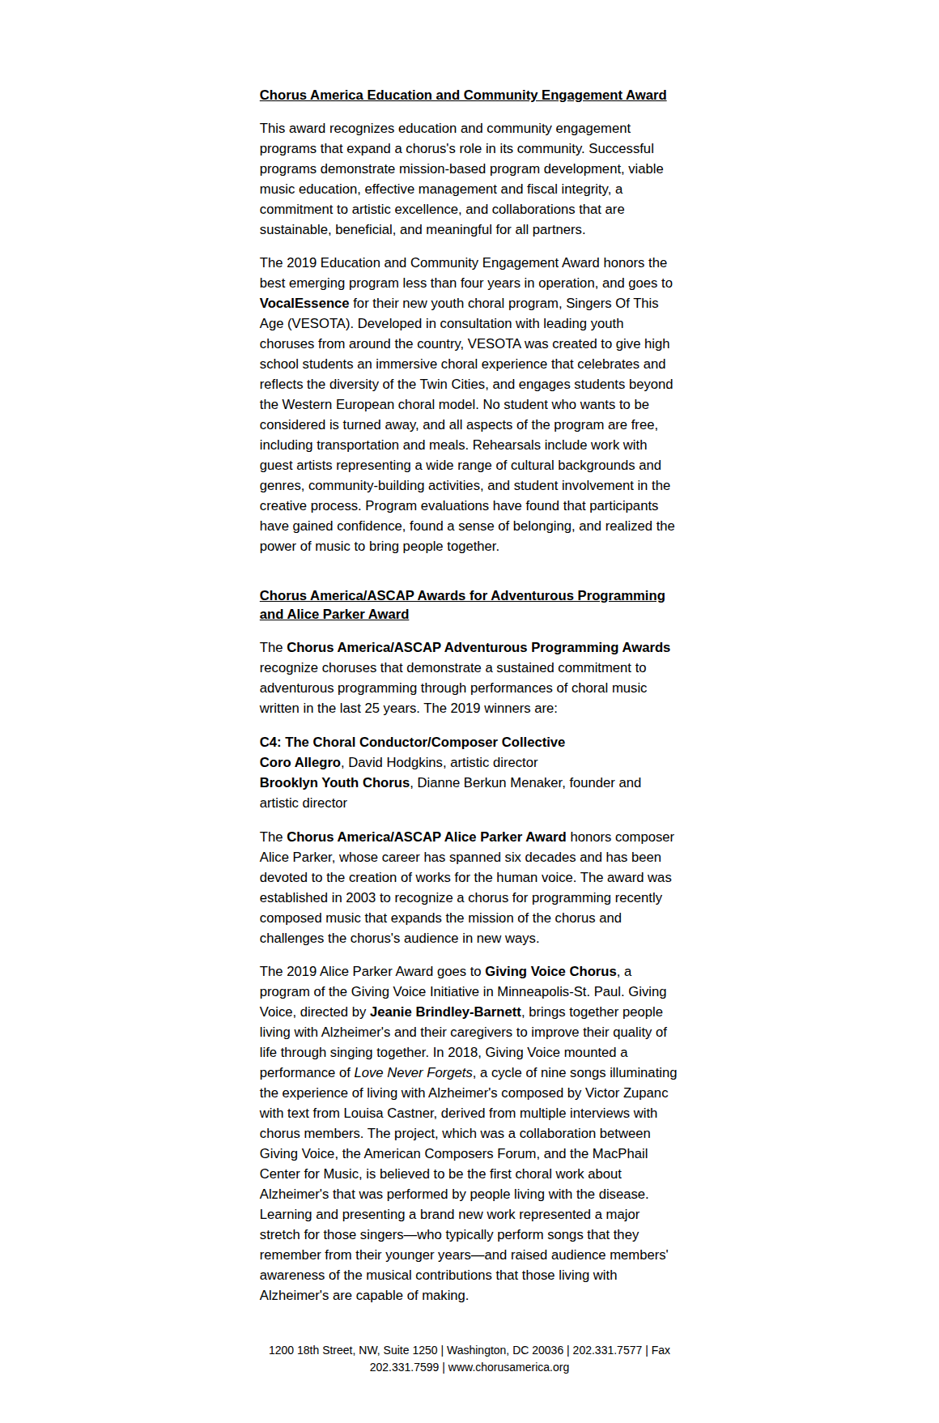Chorus America Education and Community Engagement Award
This award recognizes education and community engagement programs that expand a chorus's role in its community. Successful programs demonstrate mission-based program development, viable music education, effective management and fiscal integrity, a commitment to artistic excellence, and collaborations that are sustainable, beneficial, and meaningful for all partners.
The 2019 Education and Community Engagement Award honors the best emerging program less than four years in operation, and goes to VocalEssence for their new youth choral program, Singers Of This Age (VESOTA). Developed in consultation with leading youth choruses from around the country, VESOTA was created to give high school students an immersive choral experience that celebrates and reflects the diversity of the Twin Cities, and engages students beyond the Western European choral model. No student who wants to be considered is turned away, and all aspects of the program are free, including transportation and meals. Rehearsals include work with guest artists representing a wide range of cultural backgrounds and genres, community-building activities, and student involvement in the creative process. Program evaluations have found that participants have gained confidence, found a sense of belonging, and realized the power of music to bring people together.
Chorus America/ASCAP Awards for Adventurous Programming and Alice Parker Award
The Chorus America/ASCAP Adventurous Programming Awards recognize choruses that demonstrate a sustained commitment to adventurous programming through performances of choral music written in the last 25 years. The 2019 winners are:
C4: The Choral Conductor/Composer Collective
Coro Allegro, David Hodgkins, artistic director
Brooklyn Youth Chorus, Dianne Berkun Menaker, founder and artistic director
The Chorus America/ASCAP Alice Parker Award honors composer Alice Parker, whose career has spanned six decades and has been devoted to the creation of works for the human voice. The award was established in 2003 to recognize a chorus for programming recently composed music that expands the mission of the chorus and challenges the chorus's audience in new ways.
The 2019 Alice Parker Award goes to Giving Voice Chorus, a program of the Giving Voice Initiative in Minneapolis-St. Paul. Giving Voice, directed by Jeanie Brindley-Barnett, brings together people living with Alzheimer's and their caregivers to improve their quality of life through singing together. In 2018, Giving Voice mounted a performance of Love Never Forgets, a cycle of nine songs illuminating the experience of living with Alzheimer's composed by Victor Zupanc with text from Louisa Castner, derived from multiple interviews with chorus members. The project, which was a collaboration between Giving Voice, the American Composers Forum, and the MacPhail Center for Music, is believed to be the first choral work about Alzheimer's that was performed by people living with the disease. Learning and presenting a brand new work represented a major stretch for those singers—who typically perform songs that they remember from their younger years—and raised audience members' awareness of the musical contributions that those living with Alzheimer's are capable of making.
1200 18th Street, NW, Suite 1250 | Washington, DC 20036 | 202.331.7577 | Fax 202.331.7599 | www.chorusamerica.org